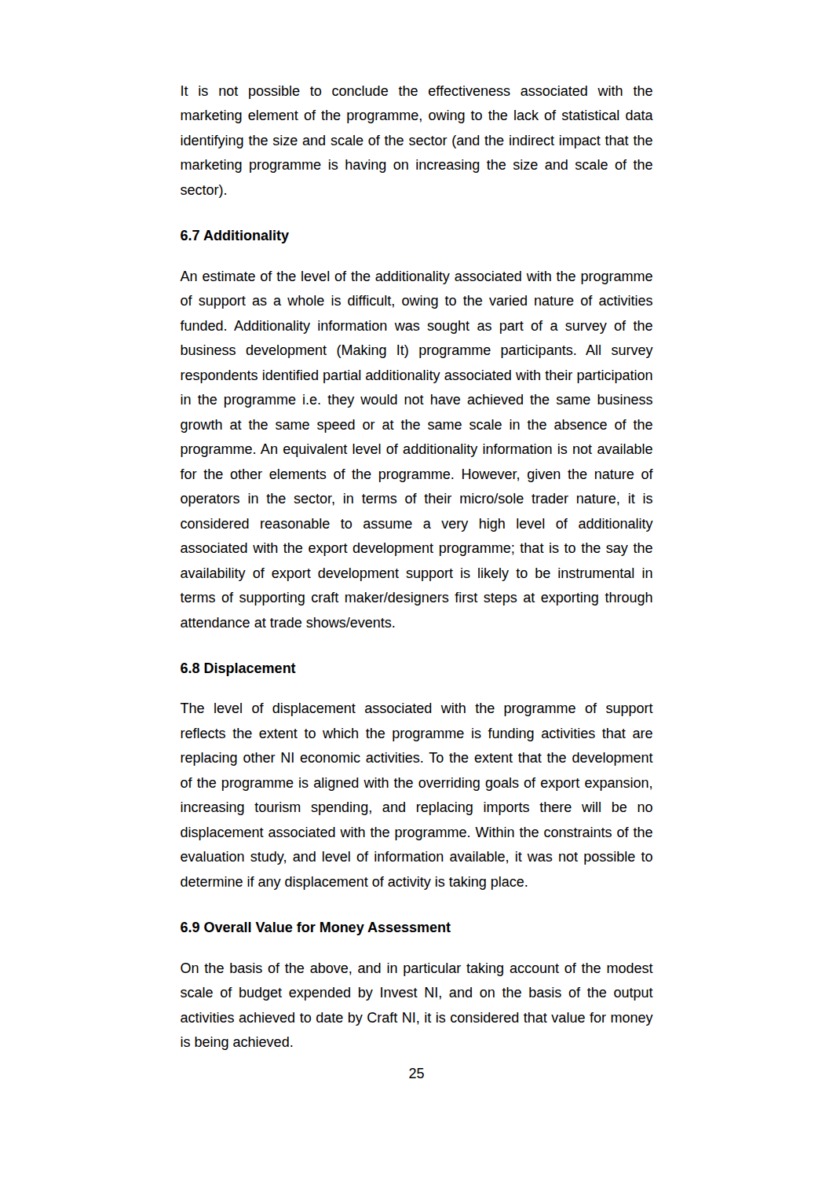It is not possible to conclude the effectiveness associated with the marketing element of the programme, owing to the lack of statistical data identifying the size and scale of the sector (and the indirect impact that the marketing programme is having on increasing the size and scale of the sector).
6.7 Additionality
An estimate of the level of the additionality associated with the programme of support as a whole is difficult, owing to the varied nature of activities funded. Additionality information was sought as part of a survey of the business development (Making It) programme participants. All survey respondents identified partial additionality associated with their participation in the programme i.e. they would not have achieved the same business growth at the same speed or at the same scale in the absence of the programme. An equivalent level of additionality information is not available for the other elements of the programme. However, given the nature of operators in the sector, in terms of their micro/sole trader nature, it is considered reasonable to assume a very high level of additionality associated with the export development programme; that is to the say the availability of export development support is likely to be instrumental in terms of supporting craft maker/designers first steps at exporting through attendance at trade shows/events.
6.8 Displacement
The level of displacement associated with the programme of support reflects the extent to which the programme is funding activities that are replacing other NI economic activities. To the extent that the development of the programme is aligned with the overriding goals of export expansion, increasing tourism spending, and replacing imports there will be no displacement associated with the programme. Within the constraints of the evaluation study, and level of information available, it was not possible to determine if any displacement of activity is taking place.
6.9 Overall Value for Money Assessment
On the basis of the above, and in particular taking account of the modest scale of budget expended by Invest NI, and on the basis of the output activities achieved to date by Craft NI, it is considered that value for money is being achieved.
25